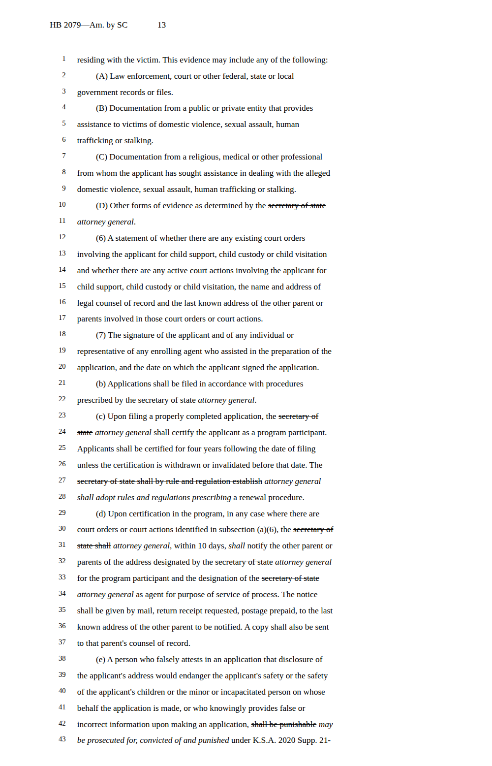HB 2079—Am. by SC 13
residing with the victim. This evidence may include any of the following:
(A) Law enforcement, court or other federal, state or local
government records or files.
(B) Documentation from a public or private entity that provides
assistance to victims of domestic violence, sexual assault, human
trafficking or stalking.
(C) Documentation from a religious, medical or other professional
from whom the applicant has sought assistance in dealing with the alleged
domestic violence, sexual assault, human trafficking or stalking.
(D) Other forms of evidence as determined by the secretary of state
attorney general.
(6) A statement of whether there are any existing court orders
involving the applicant for child support, child custody or child visitation
and whether there are any active court actions involving the applicant for
child support, child custody or child visitation, the name and address of
legal counsel of record and the last known address of the other parent or
parents involved in those court orders or court actions.
(7) The signature of the applicant and of any individual or
representative of any enrolling agent who assisted in the preparation of the
application, and the date on which the applicant signed the application.
(b) Applications shall be filed in accordance with procedures
prescribed by the secretary of state attorney general.
(c) Upon filing a properly completed application, the secretary of
state attorney general shall certify the applicant as a program participant.
Applicants shall be certified for four years following the date of filing
unless the certification is withdrawn or invalidated before that date. The
secretary of state shall by rule and regulation establish attorney general
shall adopt rules and regulations prescribing a renewal procedure.
(d) Upon certification in the program, in any case where there are
court orders or court actions identified in subsection (a)(6), the secretary of
state shall attorney general, within 10 days, shall notify the other parent or
parents of the address designated by the secretary of state attorney general
for the program participant and the designation of the secretary of state
attorney general as agent for purpose of service of process. The notice
shall be given by mail, return receipt requested, postage prepaid, to the last
known address of the other parent to be notified. A copy shall also be sent
to that parent's counsel of record.
(e) A person who falsely attests in an application that disclosure of
the applicant's address would endanger the applicant's safety or the safety
of the applicant's children or the minor or incapacitated person on whose
behalf the application is made, or who knowingly provides false or
incorrect information upon making an application, shall be punishable may
be prosecuted for, convicted of and punished under K.S.A. 2020 Supp. 21-